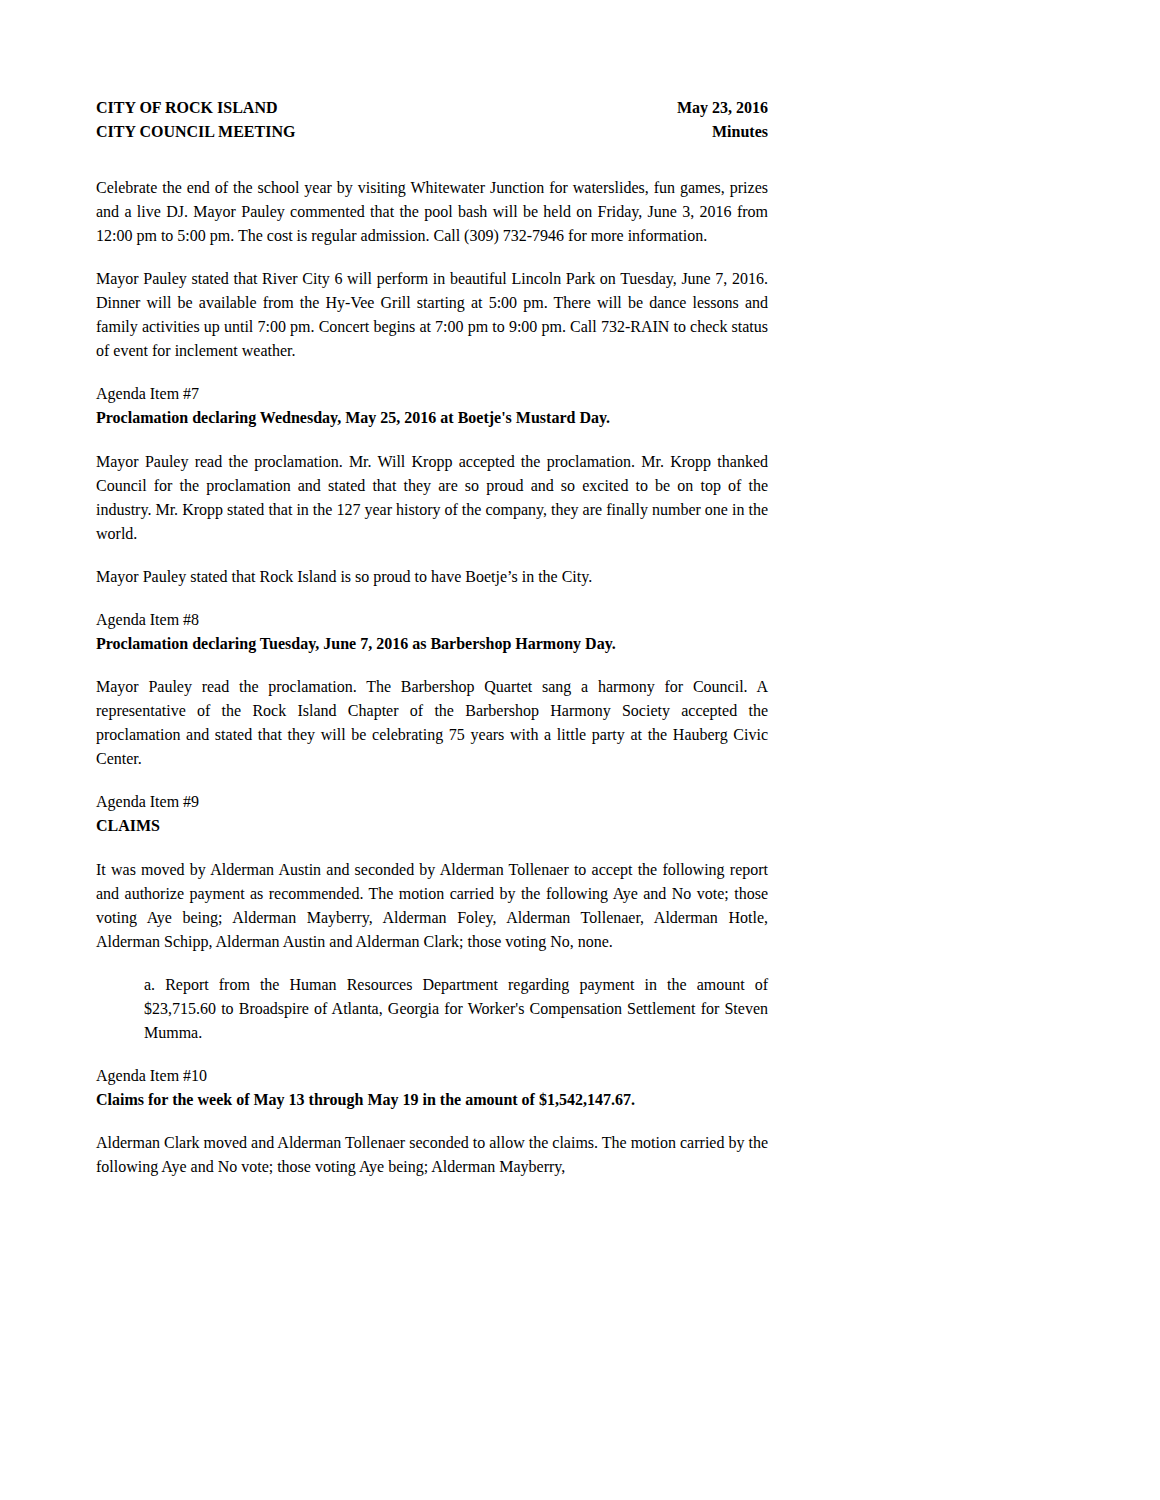City of Rock Island
City Council Meeting
May 23, 2016
Minutes
Celebrate the end of the school year by visiting Whitewater Junction for waterslides, fun games, prizes and a live DJ. Mayor Pauley commented that the pool bash will be held on Friday, June 3, 2016 from 12:00 pm to 5:00 pm. The cost is regular admission. Call (309) 732-7946 for more information.
Mayor Pauley stated that River City 6 will perform in beautiful Lincoln Park on Tuesday, June 7, 2016. Dinner will be available from the Hy-Vee Grill starting at 5:00 pm. There will be dance lessons and family activities up until 7:00 pm. Concert begins at 7:00 pm to 9:00 pm. Call 732-RAIN to check status of event for inclement weather.
Agenda Item #7
Proclamation declaring Wednesday, May 25, 2016 at Boetje's Mustard Day.
Mayor Pauley read the proclamation. Mr. Will Kropp accepted the proclamation. Mr. Kropp thanked Council for the proclamation and stated that they are so proud and so excited to be on top of the industry. Mr. Kropp stated that in the 127 year history of the company, they are finally number one in the world.
Mayor Pauley stated that Rock Island is so proud to have Boetje’s in the City.
Agenda Item #8
Proclamation declaring Tuesday, June 7, 2016 as Barbershop Harmony Day.
Mayor Pauley read the proclamation. The Barbershop Quartet sang a harmony for Council. A representative of the Rock Island Chapter of the Barbershop Harmony Society accepted the proclamation and stated that they will be celebrating 75 years with a little party at the Hauberg Civic Center.
Agenda Item #9
CLAIMS
It was moved by Alderman Austin and seconded by Alderman Tollenaer to accept the following report and authorize payment as recommended. The motion carried by the following Aye and No vote; those voting Aye being; Alderman Mayberry, Alderman Foley, Alderman Tollenaer, Alderman Hotle, Alderman Schipp, Alderman Austin and Alderman Clark; those voting No, none.
a. Report from the Human Resources Department regarding payment in the amount of $23,715.60 to Broadspire of Atlanta, Georgia for Worker's Compensation Settlement for Steven Mumma.
Agenda Item #10
Claims for the week of May 13 through May 19 in the amount of $1,542,147.67.
Alderman Clark moved and Alderman Tollenaer seconded to allow the claims. The motion carried by the following Aye and No vote; those voting Aye being; Alderman Mayberry,